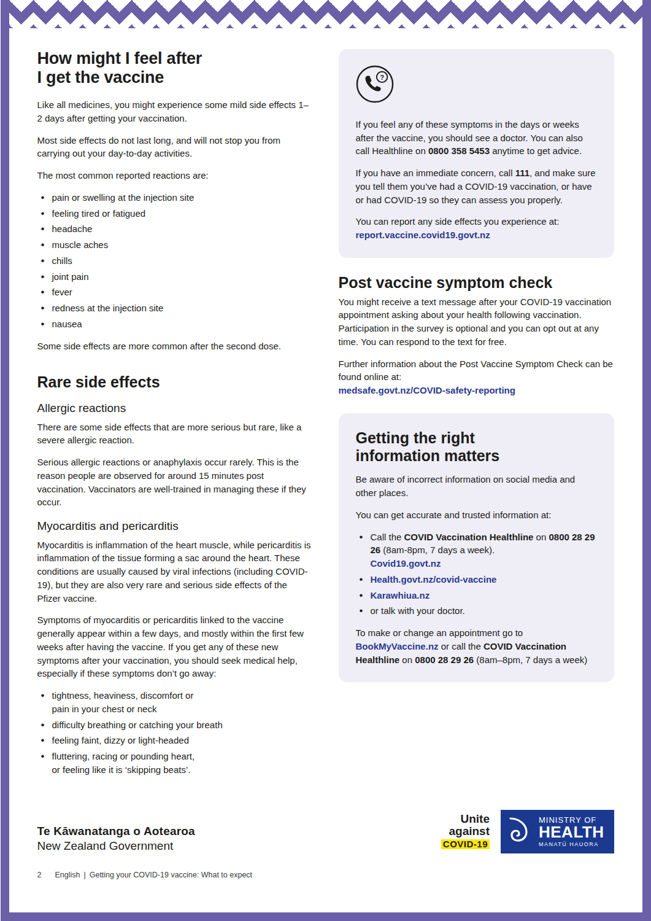How might I feel after
I get the vaccine
Like all medicines, you might experience some mild side effects 1–2 days after getting your vaccination.
Most side effects do not last long, and will not stop you from carrying out your day-to-day activities.
The most common reported reactions are:
pain or swelling at the injection site
feeling tired or fatigued
headache
muscle aches
chills
joint pain
fever
redness at the injection site
nausea
Some side effects are more common after the second dose.
Rare side effects
Allergic reactions
There are some side effects that are more serious but rare, like a severe allergic reaction.
Serious allergic reactions or anaphylaxis occur rarely. This is the reason people are observed for around 15 minutes post vaccination. Vaccinators are well-trained in managing these if they occur.
Myocarditis and pericarditis
Myocarditis is inflammation of the heart muscle, while pericarditis is inflammation of the tissue forming a sac around the heart. These conditions are usually caused by viral infections (including COVID-19), but they are also very rare and serious side effects of the Pfizer vaccine.
Symptoms of myocarditis or pericarditis linked to the vaccine generally appear within a few days, and mostly within the first few weeks after having the vaccine. If you get any of these new symptoms after your vaccination, you should seek medical help, especially if these symptoms don’t go away:
tightness, heaviness, discomfort or
pain in your chest or neck
difficulty breathing or catching your breath
feeling faint, dizzy or light-headed
fluttering, racing or pounding heart,
or feeling like it is ‘skipping beats’.
?
If you feel any of these symptoms in the days or weeks after the vaccine, you should see a doctor. You can also call Healthline on 0800 358 5453 anytime to get advice.
If you have an immediate concern, call 111, and make sure you tell them you’ve had a COVID-19 vaccination, or have or had COVID-19 so they can assess you properly.
You can report any side effects you experience at: report.vaccine.covid19.govt.nz
Post vaccine symptom check
You might receive a text message after your COVID-19 vaccination appointment asking about your health following vaccination. Participation in the survey is optional and you can opt out at any time. You can respond to the text for free.
Further information about the Post Vaccine Symptom Check can be found online at:
medsafe.govt.nz/COVID-safety-reporting
Getting the right
information matters
Be aware of incorrect information on social media and other places.
You can get accurate and trusted information at:
Call the COVID Vaccination Healthline on 0800 28 29 26 (8am-8pm, 7 days a week).
Covid19.govt.nz
Health.govt.nz/covid-vaccine
Karawhiua.nz
or talk with your doctor.
To make or change an appointment go to BookMyVaccine.nz or call the COVID Vaccination Healthline on 0800 28 29 26 (8am–8pm, 7 days a week)
Te Kāwanatanga o Aotearoa
New Zealand Government
Unite
against
COVID-19
MINISTRY OF
HEALTH
MANATŪ HAUORA
2 English|Getting your COVID-19 vaccine: What to expect